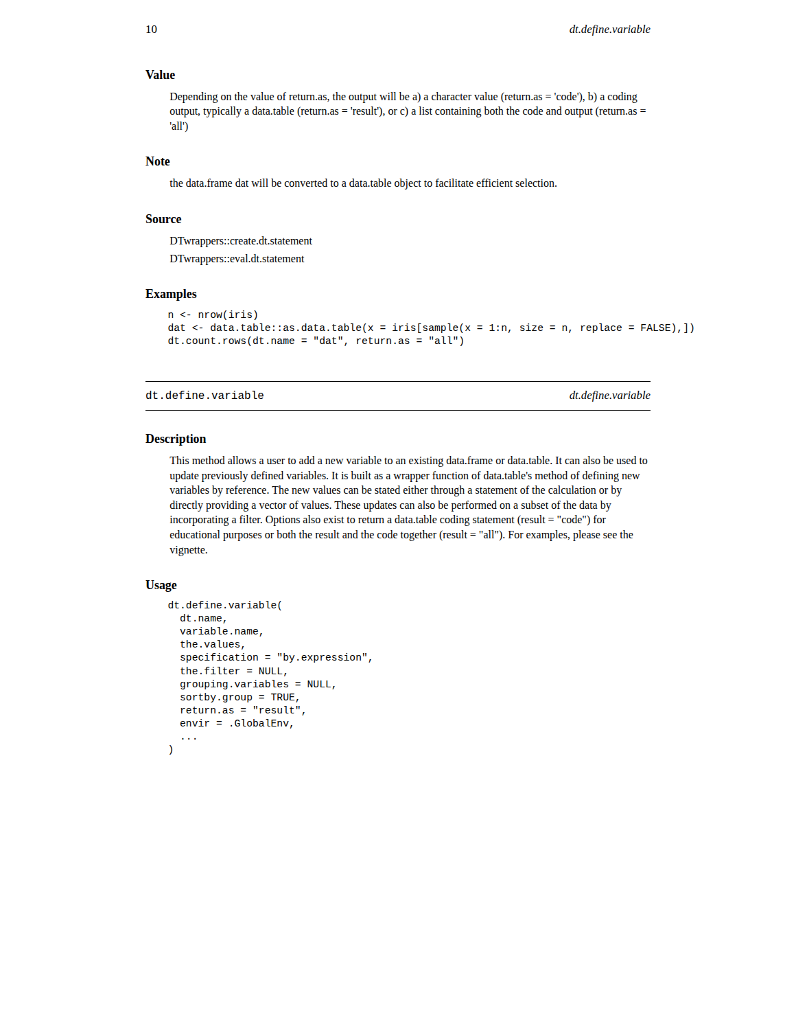10 dt.define.variable
Value
Depending on the value of return.as, the output will be a) a character value (return.as = 'code'), b) a coding output, typically a data.table (return.as = 'result'), or c) a list containing both the code and output (return.as = 'all')
Note
the data.frame dat will be converted to a data.table object to facilitate efficient selection.
Source
DTwrappers::create.dt.statement
DTwrappers::eval.dt.statement
Examples
n <- nrow(iris)
dat <- data.table::as.data.table(x = iris[sample(x = 1:n, size = n, replace = FALSE),])
dt.count.rows(dt.name = "dat", return.as = "all")
dt.define.variable dt.define.variable
Description
This method allows a user to add a new variable to an existing data.frame or data.table. It can also be used to update previously defined variables. It is built as a wrapper function of data.table's method of defining new variables by reference. The new values can be stated either through a statement of the calculation or by directly providing a vector of values. These updates can also be performed on a subset of the data by incorporating a filter. Options also exist to return a data.table coding statement (result = "code") for educational purposes or both the result and the code together (result = "all"). For examples, please see the vignette.
Usage
dt.define.variable(
  dt.name,
  variable.name,
  the.values,
  specification = "by.expression",
  the.filter = NULL,
  grouping.variables = NULL,
  sortby.group = TRUE,
  return.as = "result",
  envir = .GlobalEnv,
  ...
)